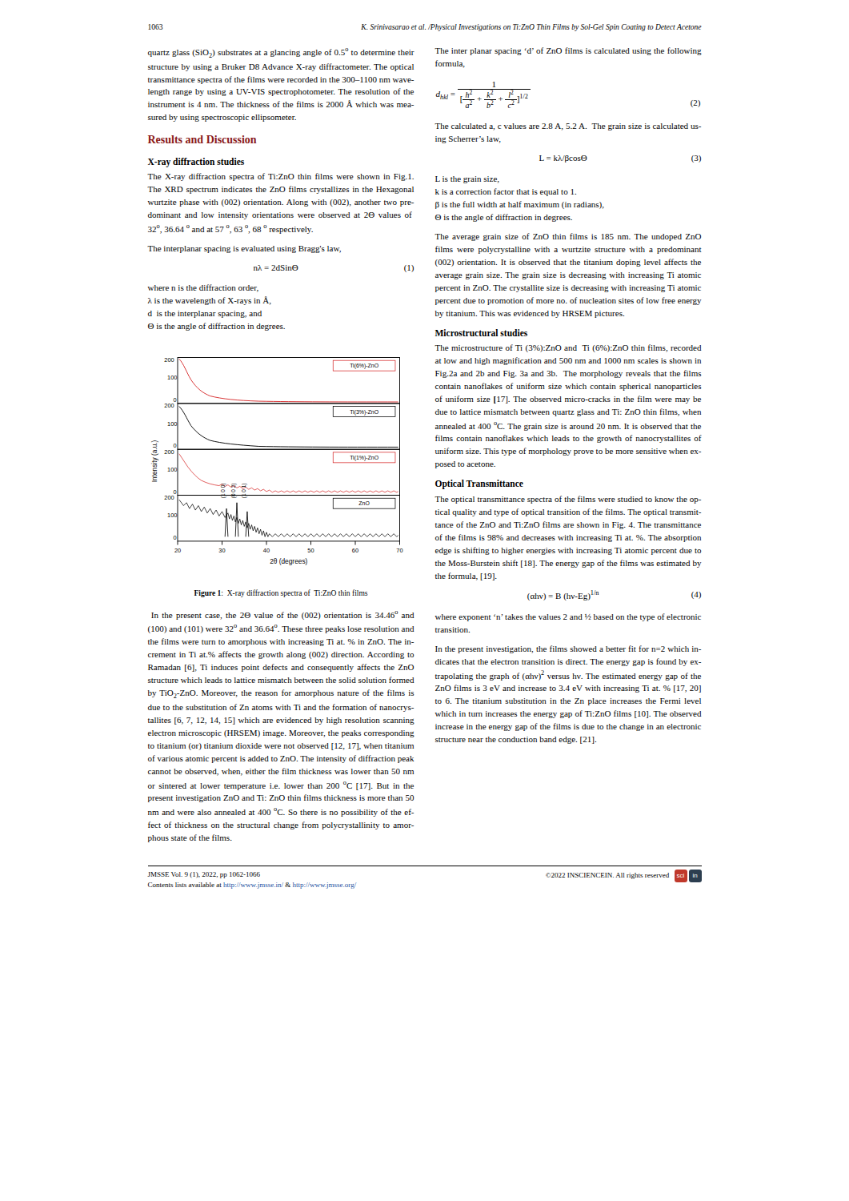1063
K. Srinivasarao et al. /Physical Investigations on Ti:ZnO Thin Films by Sol-Gel Spin Coating to Detect Acetone
quartz glass (SiO2) substrates at a glancing angle of 0.5o to determine their structure by using a Bruker D8 Advance X-ray diffractometer. The optical transmittance spectra of the films were recorded in the 300–1100 nm wavelength range by using a UV-VIS spectrophotometer. The resolution of the instrument is 4 nm. The thickness of the films is 2000 Å which was measured by using spectroscopic ellipsometer.
Results and Discussion
X-ray diffraction studies
The X-ray diffraction spectra of Ti:ZnO thin films were shown in Fig.1. The XRD spectrum indicates the ZnO films crystallizes in the Hexagonal wurtzite phase with (002) orientation. Along with (002), another two predominant and low intensity orientations were observed at 2Θ values of 32o, 36.64 o and at 57 o, 63 o, 68 o respectively.
The interplanar spacing is evaluated using Bragg's law,
nλ = 2dSinΘ (1)
where n is the diffraction order,
λ is the wavelength of X-rays in Å,
d is the interplanar spacing, and
Θ is the angle of diffraction in degrees.
200 100 0 200 100 0 200 100 0 200 100 0 Intensity (a.u.) 20 30 40 50 60 70 2θ (degrees) Ti(6%)-ZnO Ti(3%)-ZnO Ti(1%)-ZnO ZnO (1 0 0) (0 0 2) (1 0 1)
Figure 1: X-ray diffraction spectra of Ti:ZnO thin films
In the present case, the 2Θ value of the (002) orientation is 34.46o and (100) and (101) were 32o and 36.64o. These three peaks lose resolution and the films were turn to amorphous with increasing Ti at. % in ZnO. The increment in Ti at.% affects the growth along (002) direction. According to Ramadan [6], Ti induces point defects and consequently affects the ZnO structure which leads to lattice mismatch between the solid solution formed by TiO2-ZnO. Moreover, the reason for amorphous nature of the films is due to the substitution of Zn atoms with Ti and the formation of nanocrystallites [6, 7, 12, 14, 15] which are evidenced by high resolution scanning electron microscopic (HRSEM) image. Moreover, the peaks corresponding to titanium (or) titanium dioxide were not observed [12, 17], when titanium of various atomic percent is added to ZnO. The intensity of diffraction peak cannot be observed, when, either the film thickness was lower than 50 nm or sintered at lower temperature i.e. lower than 200 oC [17]. But in the present investigation ZnO and Ti: ZnO thin films thickness is more than 50 nm and were also annealed at 400 oC. So there is no possibility of the effect of thickness on the structural change from polycrystallinity to amorphous state of the films.
The inter planar spacing ‘d’ of ZnO films is calculated using the following formula,
| d hkl = 1 [ h 2 a 2 + k 2 b 2 + l 2 c 2 ] 1/2 | (2) |
The calculated a, c values are 2.8 A, 5.2 A. The grain size is calculated using Scherrer’s law,
L = kλ/βcosΘ (3)
L is the grain size,
k is a correction factor that is equal to 1.
β is the full width at half maximum (in radians),
Θ is the angle of diffraction in degrees.
The average grain size of ZnO thin films is 185 nm. The undoped ZnO films were polycrystalline with a wurtzite structure with a predominant (002) orientation. It is observed that the titanium doping level affects the average grain size. The grain size is decreasing with increasing Ti atomic percent in ZnO. The crystallite size is decreasing with increasing Ti atomic percent due to promotion of more no. of nucleation sites of low free energy by titanium. This was evidenced by HRSEM pictures.
Microstructural studies
The microstructure of Ti (3%):ZnO and Ti (6%):ZnO thin films, recorded at low and high magnification and 500 nm and 1000 nm scales is shown in Fig.2a and 2b and Fig. 3a and 3b. The morphology reveals that the films contain nanoflakes of uniform size which contain spherical nanoparticles of uniform size [17]. The observed micro-cracks in the film were may be due to lattice mismatch between quartz glass and Ti: ZnO thin films, when annealed at 400 oC. The grain size is around 20 nm. It is observed that the films contain nanoflakes which leads to the growth of nanocrystallites of uniform size. This type of morphology prove to be more sensitive when exposed to acetone.
Optical Transmittance
The optical transmittance spectra of the films were studied to know the optical quality and type of optical transition of the films. The optical transmittance of the ZnO and Ti:ZnO films are shown in Fig. 4. The transmittance of the films is 98% and decreases with increasing Ti at. %. The absorption edge is shifting to higher energies with increasing Ti atomic percent due to the Moss-Burstein shift [18]. The energy gap of the films was estimated by the formula, [19].
(αhν) = B (hν-Eg)1/n (4)
where exponent ‘n’ takes the values 2 and ½ based on the type of electronic transition.
In the present investigation, the films showed a better fit for n=2 which indicates that the electron transition is direct. The energy gap is found by extrapolating the graph of (αhν)2 versus hν. The estimated energy gap of the ZnO films is 3 eV and increase to 3.4 eV with increasing Ti at. % [17, 20] to 6. The titanium substitution in the Zn place increases the Fermi level which in turn increases the energy gap of Ti:ZnO films [10]. The observed increase in the energy gap of the films is due to the change in an electronic structure near the conduction band edge. [21].
JMSSE Vol. 9 (1), 2022, pp 1062-1066
Contents lists available at http://www.jmsse.in/ & http://www.jmsse.org/
©2022 INSCIENCEIN. All rights reserved sci in